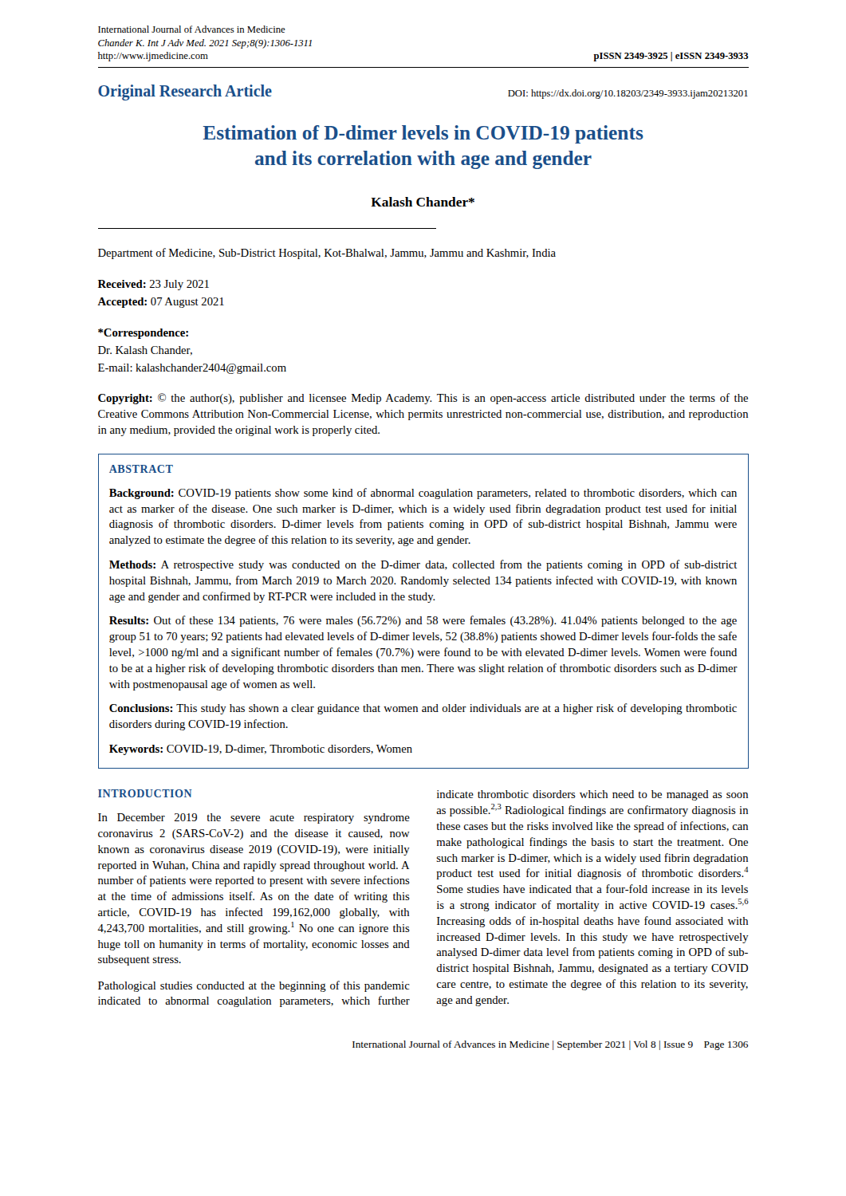International Journal of Advances in Medicine
Chander K. Int J Adv Med. 2021 Sep;8(9):1306-1311
http://www.ijmedicine.com
pISSN 2349-3925 | eISSN 2349-3933
Original Research Article
DOI: https://dx.doi.org/10.18203/2349-3933.ijam20213201
Estimation of D-dimer levels in COVID-19 patients
and its correlation with age and gender
Kalash Chander*
Department of Medicine, Sub-District Hospital, Kot-Bhalwal, Jammu, Jammu and Kashmir, India
Received: 23 July 2021
Accepted: 07 August 2021
*Correspondence:
Dr. Kalash Chander,
E-mail: kalashchander2404@gmail.com
Copyright: © the author(s), publisher and licensee Medip Academy. This is an open-access article distributed under the terms of the Creative Commons Attribution Non-Commercial License, which permits unrestricted non-commercial use, distribution, and reproduction in any medium, provided the original work is properly cited.
ABSTRACT
Background: COVID-19 patients show some kind of abnormal coagulation parameters, related to thrombotic disorders, which can act as marker of the disease. One such marker is D-dimer, which is a widely used fibrin degradation product test used for initial diagnosis of thrombotic disorders. D-dimer levels from patients coming in OPD of sub-district hospital Bishnah, Jammu were analyzed to estimate the degree of this relation to its severity, age and gender.
Methods: A retrospective study was conducted on the D-dimer data, collected from the patients coming in OPD of sub-district hospital Bishnah, Jammu, from March 2019 to March 2020. Randomly selected 134 patients infected with COVID-19, with known age and gender and confirmed by RT-PCR were included in the study.
Results: Out of these 134 patients, 76 were males (56.72%) and 58 were females (43.28%). 41.04% patients belonged to the age group 51 to 70 years; 92 patients had elevated levels of D-dimer levels, 52 (38.8%) patients showed D-dimer levels four-folds the safe level, >1000 ng/ml and a significant number of females (70.7%) were found to be with elevated D-dimer levels. Women were found to be at a higher risk of developing thrombotic disorders than men. There was slight relation of thrombotic disorders such as D-dimer with postmenopausal age of women as well.
Conclusions: This study has shown a clear guidance that women and older individuals are at a higher risk of developing thrombotic disorders during COVID-19 infection.
Keywords: COVID-19, D-dimer, Thrombotic disorders, Women
INTRODUCTION
In December 2019 the severe acute respiratory syndrome coronavirus 2 (SARS-CoV-2) and the disease it caused, now known as coronavirus disease 2019 (COVID-19), were initially reported in Wuhan, China and rapidly spread throughout world. A number of patients were reported to present with severe infections at the time of admissions itself. As on the date of writing this article, COVID-19 has infected 199,162,000 globally, with 4,243,700 mortalities, and still growing.1 No one can ignore this huge toll on humanity in terms of mortality, economic losses and subsequent stress.
Pathological studies conducted at the beginning of this pandemic indicated to abnormal coagulation parameters, which further indicate thrombotic disorders which need to be managed as soon as possible.2,3 Radiological findings are confirmatory diagnosis in these cases but the risks involved like the spread of infections, can make pathological findings the basis to start the treatment. One such marker is D-dimer, which is a widely used fibrin degradation product test used for initial diagnosis of thrombotic disorders.4 Some studies have indicated that a four-fold increase in its levels is a strong indicator of mortality in active COVID-19 cases.5,6 Increasing odds of in-hospital deaths have found associated with increased D-dimer levels. In this study we have retrospectively analysed D-dimer data level from patients coming in OPD of sub-district hospital Bishnah, Jammu, designated as a tertiary COVID care centre, to estimate the degree of this relation to its severity, age and gender.
International Journal of Advances in Medicine | September 2021 | Vol 8 | Issue 9 Page 1306